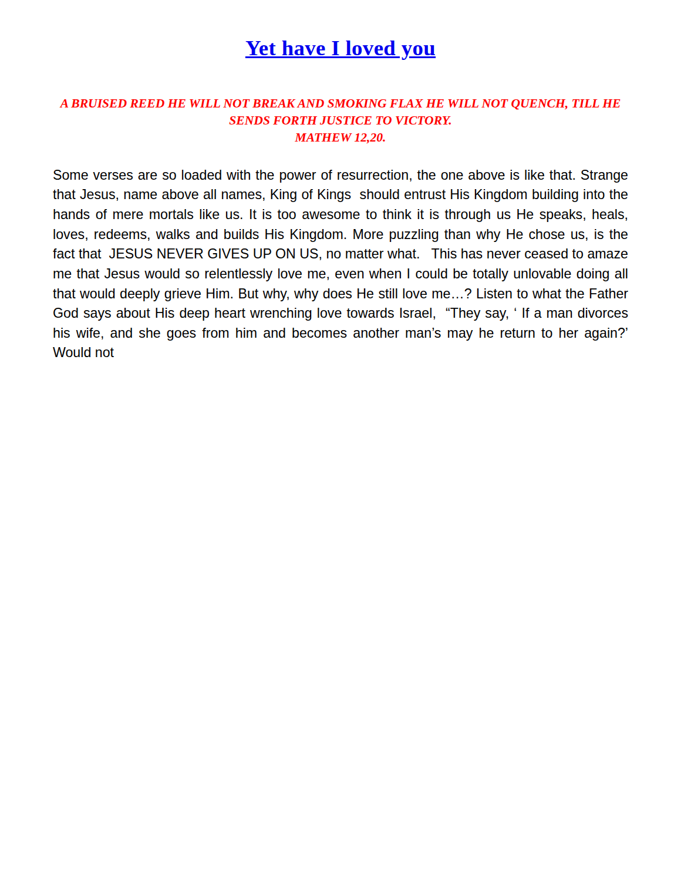Yet have I loved you
A bruised reed He will not break and smoking flax He will not quench, till He sends forth justice to victory.
Mathew 12,20.
Some verses are so loaded with the power of resurrection, the one above is like that. Strange that Jesus, name above all names, King of Kings should entrust His Kingdom building into the hands of mere mortals like us. It is too awesome to think it is through us He speaks, heals, loves, redeems, walks and builds His Kingdom. More puzzling than why He chose us, is the fact that JESUS NEVER GIVES UP ON US, no matter what. This has never ceased to amaze me that Jesus would so relentlessly love me, even when I could be totally unlovable doing all that would deeply grieve Him. But why, why does He still love me…? Listen to what the Father God says about His deep heart wrenching love towards Israel, “They say, ‘ If a man divorces his wife, and she goes from him and becomes another man’s may he return to her again?’ Would not